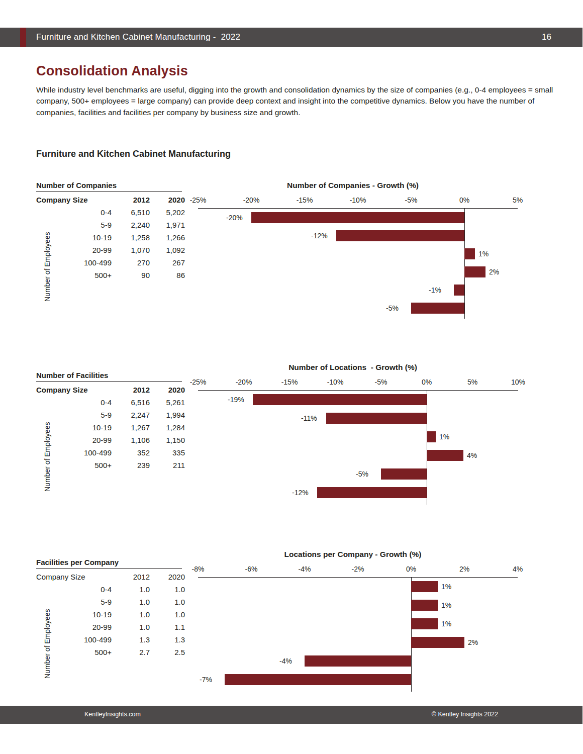Furniture and Kitchen Cabinet Manufacturing - 2022
16
Consolidation Analysis
While industry level benchmarks are useful, digging into the growth and consolidation dynamics by the size of companies (e.g., 0-4 employees = small company, 500+ employees = large company) can provide deep context and insight into the competitive dynamics. Below you have the number of companies, facilities and facilities per company by business size and growth.
Furniture and Kitchen Cabinet Manufacturing
============================================================ BLOCK 1 : NUMBER OF COMPANIES ============================================================
Number of Companies
| Company Size | 2012 | 2020 |
| --- | --- | --- |
| 0-4 | 6,510 | 5,202 |
| 5-9 | 2,240 | 1,971 |
| 10-19 | 1,258 | 1,266 |
| 20-99 | 1,070 | 1,092 |
| 100-499 | 270 | 267 |
| 500+ | 90 | 86 |
Number of Employees
Number of Companies - Growth (%)
-25% -20% -15% -10% -5% 0% 5%
-20%
-12%
1%
2%
-1%
-5%
============================================================ BLOCK 2 : NUMBER OF FACILITIES ============================================================
Number of Facilities
| Company Size | 2012 | 2020 |
| --- | --- | --- |
| 0-4 | 6,516 | 5,261 |
| 5-9 | 2,247 | 1,994 |
| 10-19 | 1,267 | 1,284 |
| 20-99 | 1,106 | 1,150 |
| 100-499 | 352 | 335 |
| 500+ | 239 | 211 |
Number of Employees
Number of Locations - Growth (%)
-25% -20% -15% -10% -5% 0% 5% 10%
-19%
-11%
1%
4%
-5%
-12%
============================================================ BLOCK 3 : FACILITIES PER COMPANY ============================================================
Facilities per Company
| Company Size | 2012 | 2020 |
| --- | --- | --- |
| 0-4 | 1.0 | 1.0 |
| 5-9 | 1.0 | 1.0 |
| 10-19 | 1.0 | 1.0 |
| 20-99 | 1.0 | 1.1 |
| 100-499 | 1.3 | 1.3 |
| 500+ | 2.7 | 2.5 |
Number of Employees
Locations per Company - Growth (%)
-8% -6% -4% -2% 0% 2% 4%
1%
1%
1%
2%
-4%
-7%
KentleyInsights.com
© Kentley Insights 2022